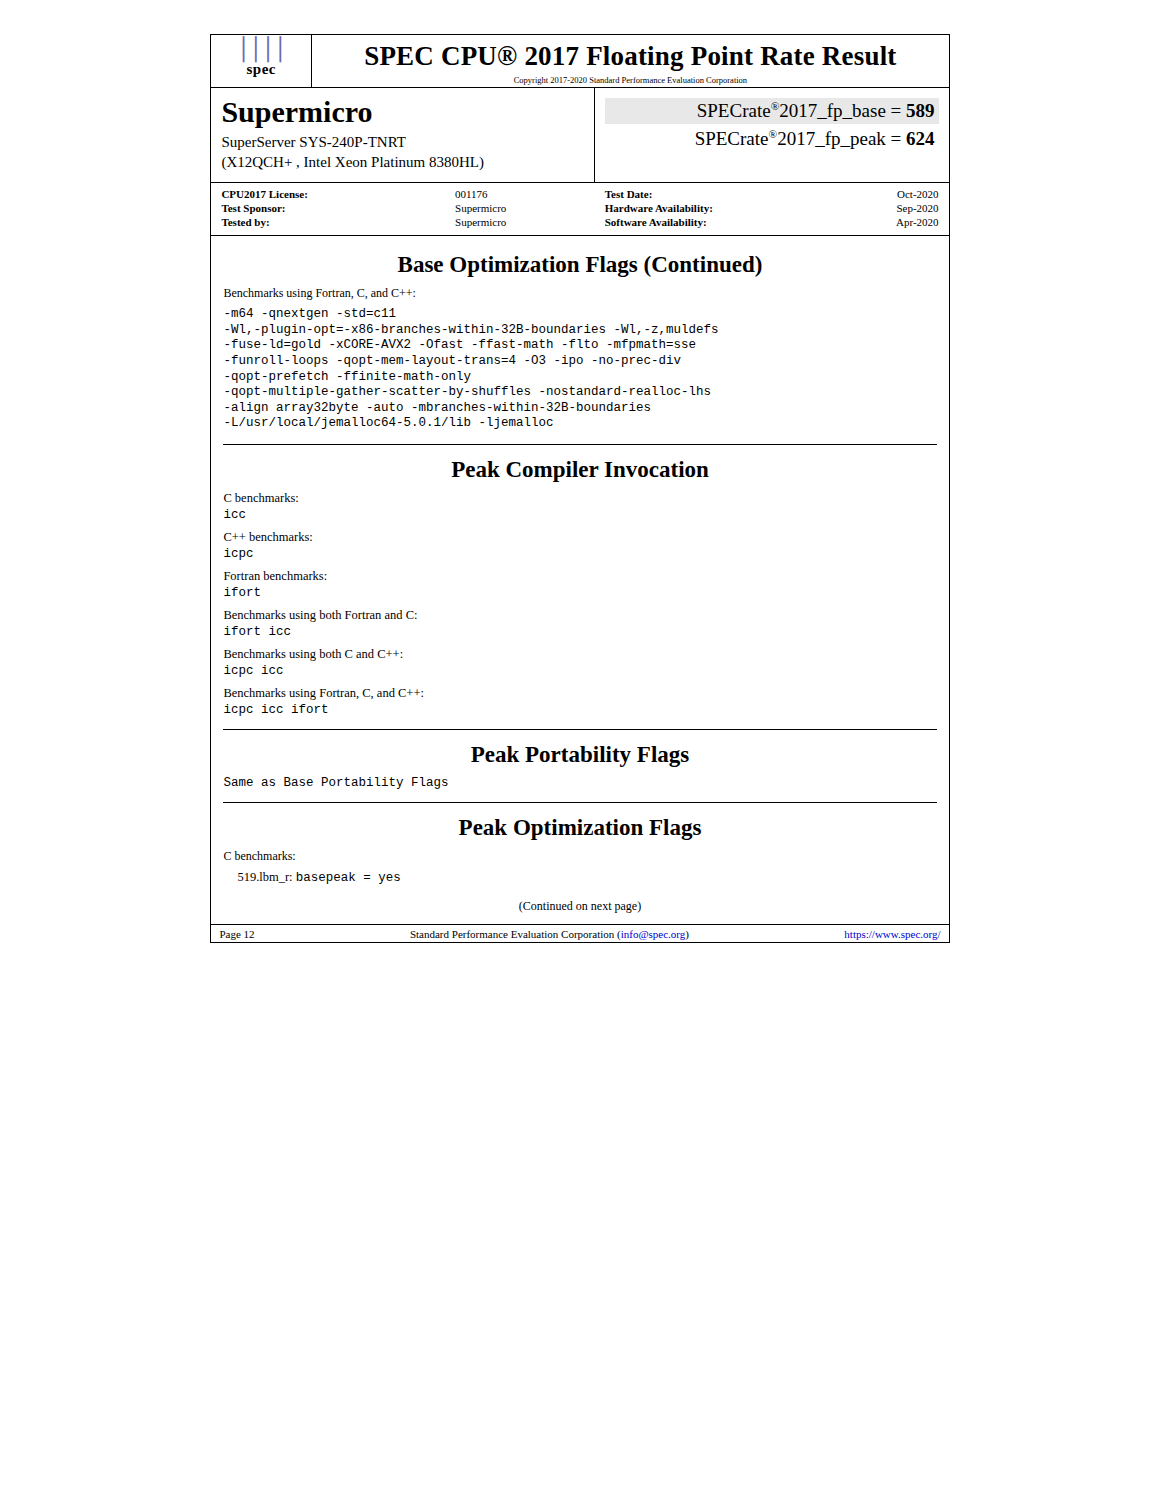││││
spec
SPEC CPU® 2017 Floating Point Rate Result
Copyright 2017-2020 Standard Performance Evaluation Corporation
Supermicro
SuperServer SYS-240P-TNRT
(X12QCH+ , Intel Xeon Platinum 8380HL)
SPECrate®2017_fp_base = 589
SPECrate®2017_fp_peak = 624
| CPU2017 License: | 001176 |
| Test Sponsor: | Supermicro |
| Tested by: | Supermicro |
| Test Date: | Oct-2020 |
| Hardware Availability: | Sep-2020 |
| Software Availability: | Apr-2020 |
Base Optimization Flags (Continued)
Benchmarks using Fortran, C, and C++:
-m64 -qnextgen -std=c11 -Wl,-plugin-opt=-x86-branches-within-32B-boundaries -Wl,-z,muldefs -fuse-ld=gold -xCORE-AVX2 -Ofast -ffast-math -flto -mfpmath=sse -funroll-loops -qopt-mem-layout-trans=4 -O3 -ipo -no-prec-div -qopt-prefetch -ffinite-math-only -qopt-multiple-gather-scatter-by-shuffles -nostandard-realloc-lhs -align array32byte -auto -mbranches-within-32B-boundaries -L/usr/local/jemalloc64-5.0.1/lib -ljemalloc
Peak Compiler Invocation
C benchmarks:
icc
C++ benchmarks:
icpc
Fortran benchmarks:
ifort
Benchmarks using both Fortran and C:
ifort icc
Benchmarks using both C and C++:
icpc icc
Benchmarks using Fortran, C, and C++:
icpc icc ifort
Peak Portability Flags
Same as Base Portability Flags
Peak Optimization Flags
C benchmarks:
519.lbm_r: basepeak = yes
(Continued on next page)
Page 12
Standard Performance Evaluation Corporation (info@spec.org)
https://www.spec.org/